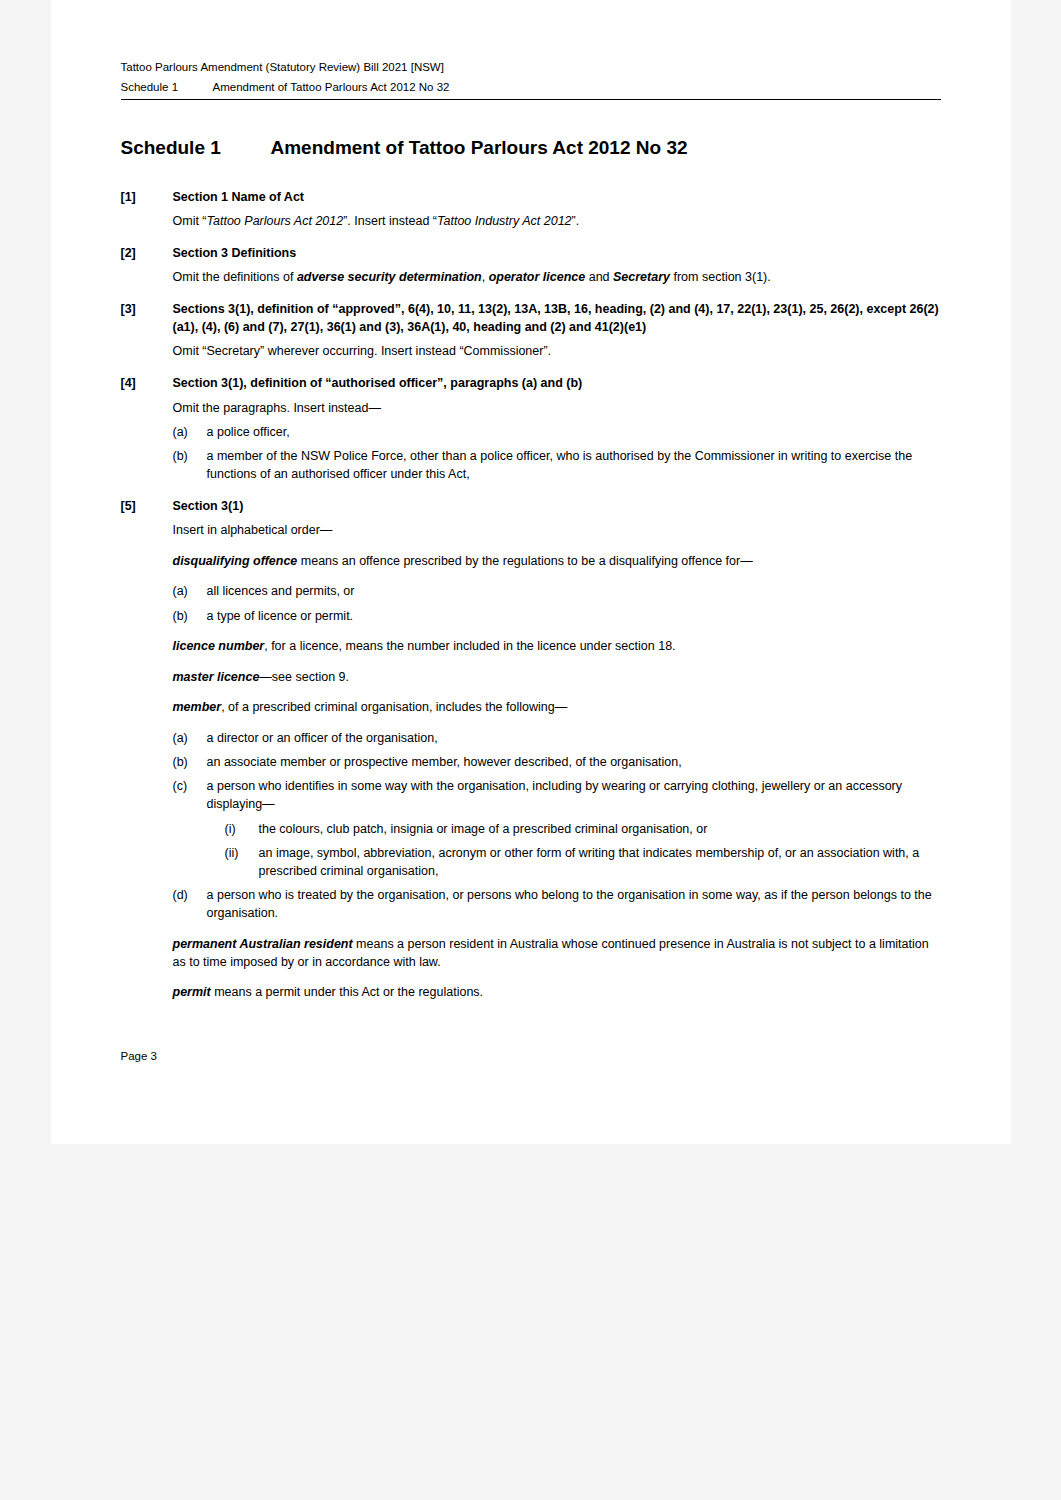Tattoo Parlours Amendment (Statutory Review) Bill 2021 [NSW]
Schedule 1 Amendment of Tattoo Parlours Act 2012 No 32
Schedule 1 Amendment of Tattoo Parlours Act 2012 No 32
[1] Section 1 Name of Act
Omit “Tattoo Parlours Act 2012”. Insert instead “Tattoo Industry Act 2012”.
[2] Section 3 Definitions
Omit the definitions of adverse security determination, operator licence and Secretary from section 3(1).
[3] Sections 3(1), definition of “approved”, 6(4), 10, 11, 13(2), 13A, 13B, 16, heading, (2) and (4), 17, 22(1), 23(1), 25, 26(2), except 26(2)(a1), (4), (6) and (7), 27(1), 36(1) and (3), 36A(1), 40, heading and (2) and 41(2)(e1)
Omit “Secretary” wherever occurring. Insert instead “Commissioner”.
[4] Section 3(1), definition of “authorised officer”, paragraphs (a) and (b)
Omit the paragraphs. Insert instead—
(a) a police officer,
(b) a member of the NSW Police Force, other than a police officer, who is authorised by the Commissioner in writing to exercise the functions of an authorised officer under this Act,
[5] Section 3(1)
Insert in alphabetical order—
disqualifying offence means an offence prescribed by the regulations to be a disqualifying offence for—
(a) all licences and permits, or
(b) a type of licence or permit.
licence number, for a licence, means the number included in the licence under section 18.
master licence—see section 9.
member, of a prescribed criminal organisation, includes the following—
(a) a director or an officer of the organisation,
(b) an associate member or prospective member, however described, of the organisation,
(c) a person who identifies in some way with the organisation, including by wearing or carrying clothing, jewellery or an accessory displaying—
(i) the colours, club patch, insignia or image of a prescribed criminal organisation, or
(ii) an image, symbol, abbreviation, acronym or other form of writing that indicates membership of, or an association with, a prescribed criminal organisation,
(d) a person who is treated by the organisation, or persons who belong to the organisation in some way, as if the person belongs to the organisation.
permanent Australian resident means a person resident in Australia whose continued presence in Australia is not subject to a limitation as to time imposed by or in accordance with law.
permit means a permit under this Act or the regulations.
Page 3